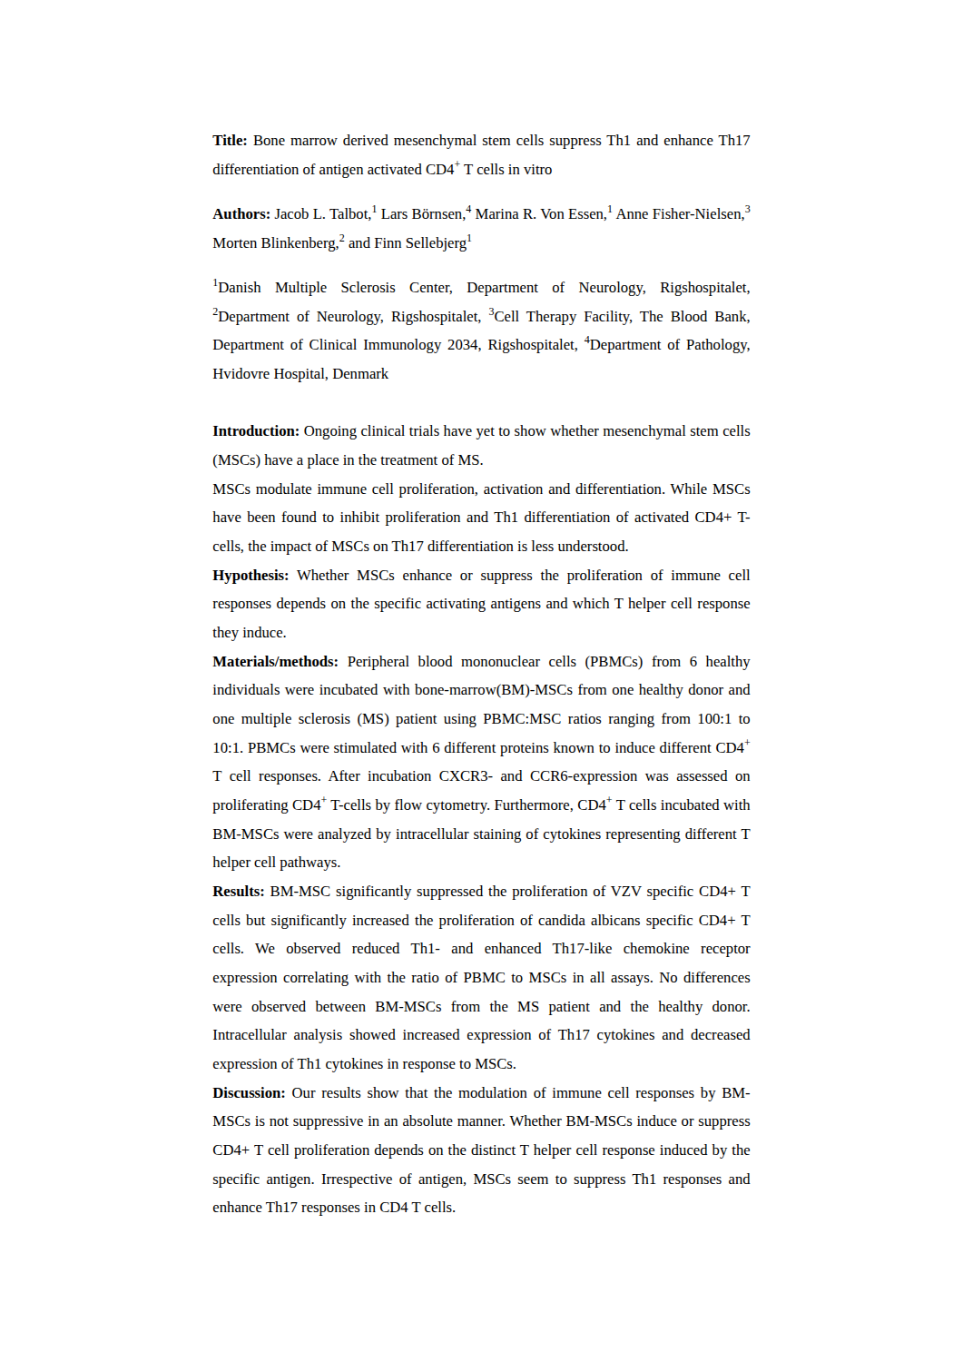Title: Bone marrow derived mesenchymal stem cells suppress Th1 and enhance Th17 differentiation of antigen activated CD4+ T cells in vitro
Authors: Jacob L. Talbot,1 Lars Börnsen,4 Marina R. Von Essen,1 Anne Fisher-Nielsen,3 Morten Blinkenberg,2 and Finn Sellebjerg1
1Danish Multiple Sclerosis Center, Department of Neurology, Rigshospitalet, 2Department of Neurology, Rigshospitalet, 3Cell Therapy Facility, The Blood Bank, Department of Clinical Immunology 2034, Rigshospitalet, 4Department of Pathology, Hvidovre Hospital, Denmark
Introduction: Ongoing clinical trials have yet to show whether mesenchymal stem cells (MSCs) have a place in the treatment of MS.
MSCs modulate immune cell proliferation, activation and differentiation. While MSCs have been found to inhibit proliferation and Th1 differentiation of activated CD4+ T-cells, the impact of MSCs on Th17 differentiation is less understood.
Hypothesis: Whether MSCs enhance or suppress the proliferation of immune cell responses depends on the specific activating antigens and which T helper cell response they induce.
Materials/methods: Peripheral blood mononuclear cells (PBMCs) from 6 healthy individuals were incubated with bone-marrow(BM)-MSCs from one healthy donor and one multiple sclerosis (MS) patient using PBMC:MSC ratios ranging from 100:1 to 10:1. PBMCs were stimulated with 6 different proteins known to induce different CD4+ T cell responses. After incubation CXCR3- and CCR6-expression was assessed on proliferating CD4+ T-cells by flow cytometry. Furthermore, CD4+ T cells incubated with BM-MSCs were analyzed by intracellular staining of cytokines representing different T helper cell pathways.
Results: BM-MSC significantly suppressed the proliferation of VZV specific CD4+ T cells but significantly increased the proliferation of candida albicans specific CD4+ T cells. We observed reduced Th1- and enhanced Th17-like chemokine receptor expression correlating with the ratio of PBMC to MSCs in all assays. No differences were observed between BM-MSCs from the MS patient and the healthy donor. Intracellular analysis showed increased expression of Th17 cytokines and decreased expression of Th1 cytokines in response to MSCs.
Discussion: Our results show that the modulation of immune cell responses by BM-MSCs is not suppressive in an absolute manner. Whether BM-MSCs induce or suppress CD4+ T cell proliferation depends on the distinct T helper cell response induced by the specific antigen. Irrespective of antigen, MSCs seem to suppress Th1 responses and enhance Th17 responses in CD4 T cells.